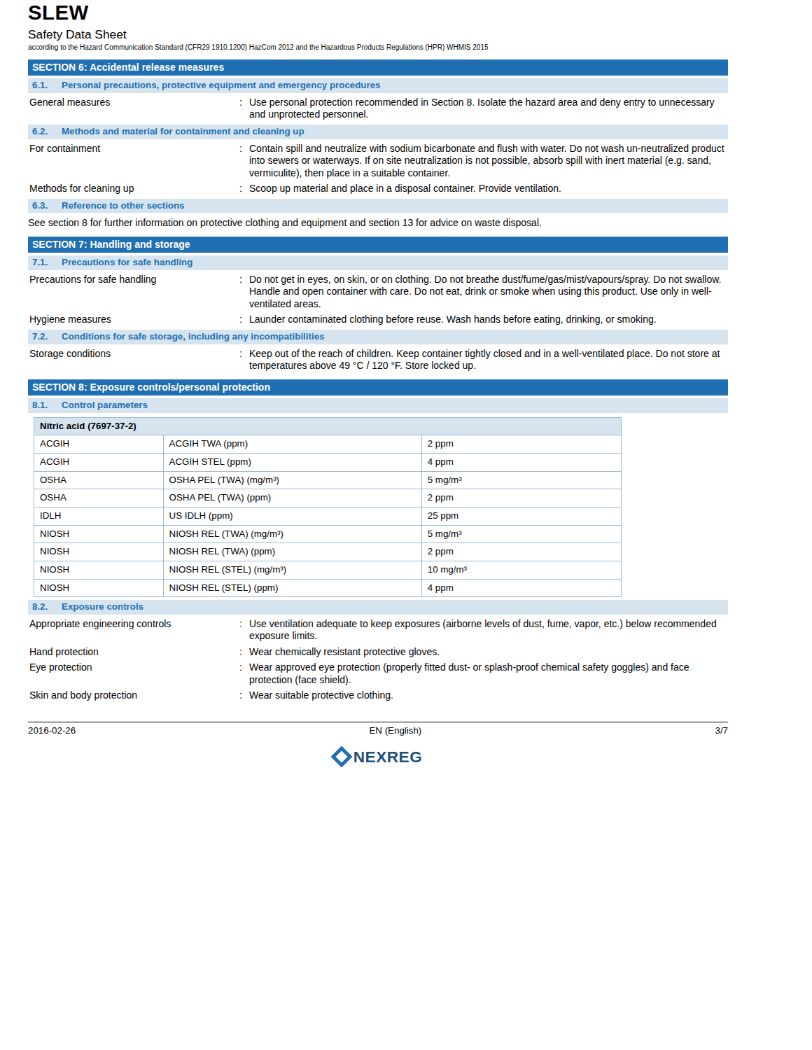SLEW
Safety Data Sheet
according to the Hazard Communication Standard (CFR29 1910.1200) HazCom 2012 and the Hazardous Products Regulations (HPR) WHMIS 2015
SECTION 6: Accidental release measures
6.1. Personal precautions, protective equipment and emergency procedures
General measures
:
Use personal protection recommended in Section 8. Isolate the hazard area and deny entry to unnecessary and unprotected personnel.
6.2. Methods and material for containment and cleaning up
For containment
:
Contain spill and neutralize with sodium bicarbonate and flush with water. Do not wash un-neutralized product into sewers or waterways. If on site neutralization is not possible, absorb spill with inert material (e.g. sand, vermiculite), then place in a suitable container.
Methods for cleaning up
:
Scoop up material and place in a disposal container. Provide ventilation.
6.3. Reference to other sections
See section 8 for further information on protective clothing and equipment and section 13 for advice on waste disposal.
SECTION 7: Handling and storage
7.1. Precautions for safe handling
Precautions for safe handling
:
Do not get in eyes, on skin, or on clothing. Do not breathe dust/fume/gas/mist/vapours/spray. Do not swallow. Handle and open container with care. Do not eat, drink or smoke when using this product. Use only in well-ventilated areas.
Hygiene measures
:
Launder contaminated clothing before reuse. Wash hands before eating, drinking, or smoking.
7.2. Conditions for safe storage, including any incompatibilities
Storage conditions
:
Keep out of the reach of children. Keep container tightly closed and in a well-ventilated place. Do not store at temperatures above 49 °C / 120 °F. Store locked up.
SECTION 8: Exposure controls/personal protection
8.1. Control parameters
| Nitric acid (7697-37-2) |
| ACGIH | ACGIH TWA (ppm) | 2 ppm |
| ACGIH | ACGIH STEL (ppm) | 4 ppm |
| OSHA | OSHA PEL (TWA) (mg/m³) | 5 mg/m³ |
| OSHA | OSHA PEL (TWA) (ppm) | 2 ppm |
| IDLH | US IDLH (ppm) | 25 ppm |
| NIOSH | NIOSH REL (TWA) (mg/m³) | 5 mg/m³ |
| NIOSH | NIOSH REL (TWA) (ppm) | 2 ppm |
| NIOSH | NIOSH REL (STEL) (mg/m³) | 10 mg/m³ |
| NIOSH | NIOSH REL (STEL) (ppm) | 4 ppm |
8.2. Exposure controls
Appropriate engineering controls
:
Use ventilation adequate to keep exposures (airborne levels of dust, fume, vapor, etc.) below recommended exposure limits.
Hand protection
:
Wear chemically resistant protective gloves.
Eye protection
:
Wear approved eye protection (properly fitted dust- or splash-proof chemical safety goggles) and face protection (face shield).
Skin and body protection
:
Wear suitable protective clothing.
2016-02-26
EN (English)
3/7
NEXREG